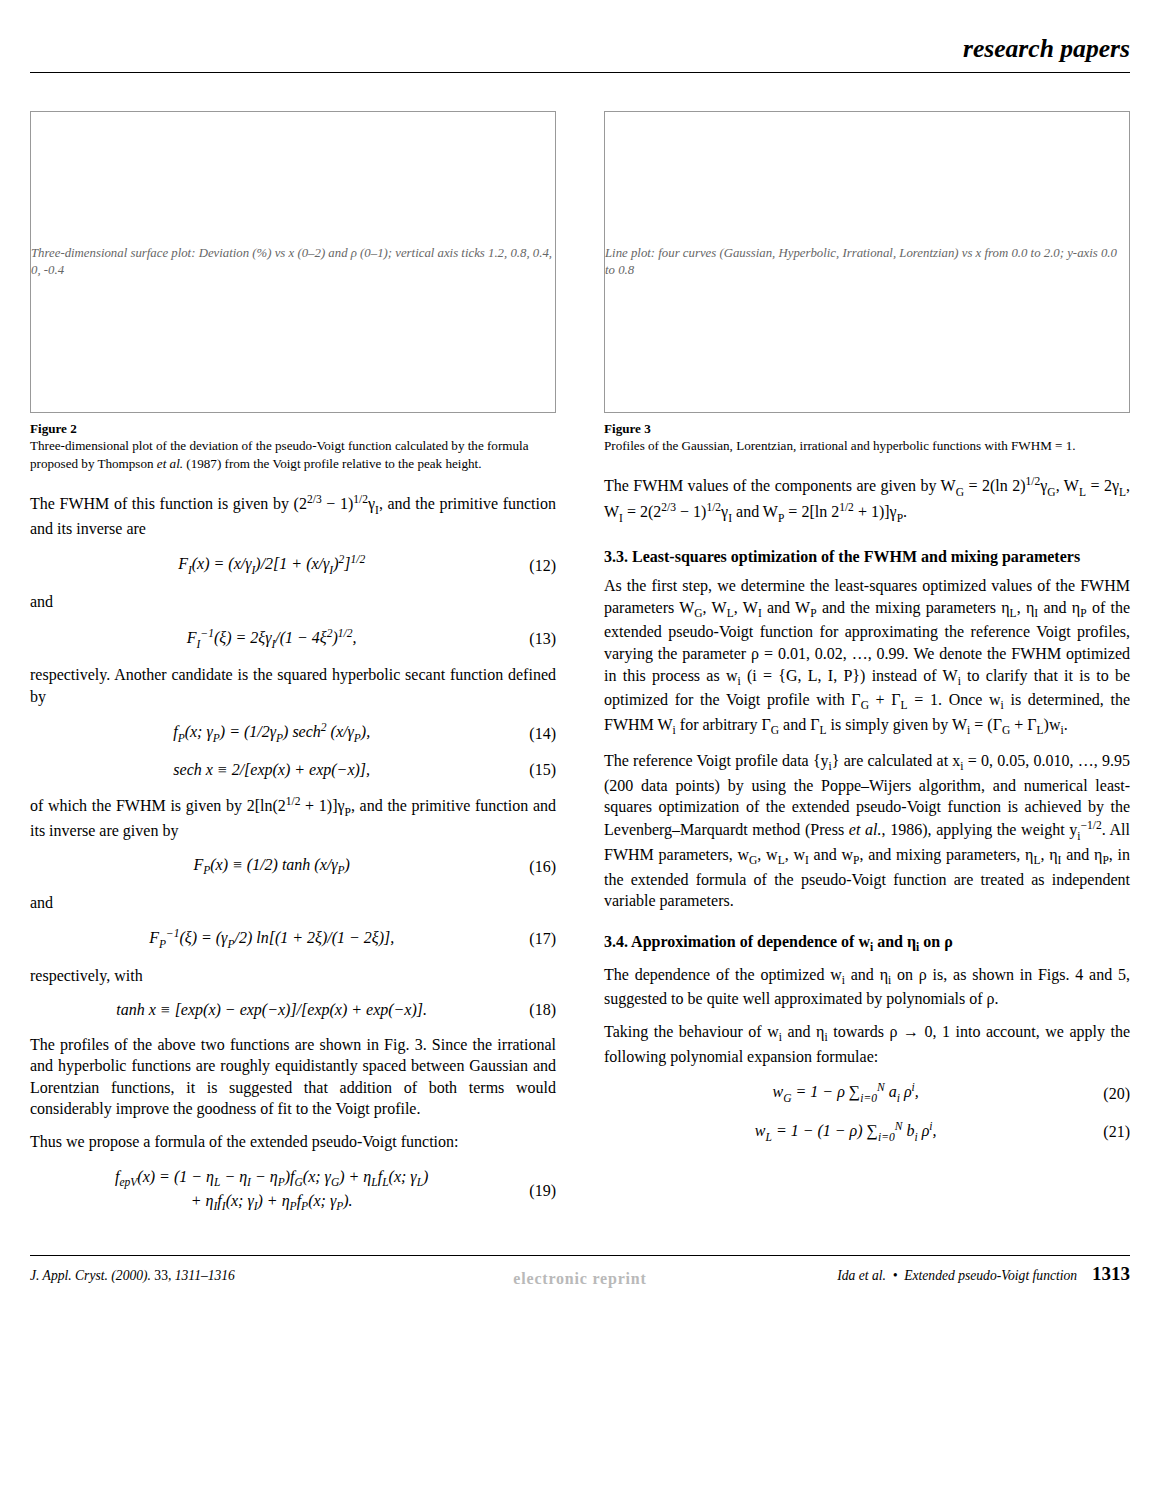research papers
Three-dimensional surface plot: Deviation (%) vs x (0–2) and ρ (0–1); vertical axis ticks 1.2, 0.8, 0.4, 0, -0.4
Figure 2 Three-dimensional plot of the deviation of the pseudo-Voigt function calculated by the formula proposed by Thompson et al. (1987) from the Voigt profile relative to the peak height.
The FWHM of this function is given by (22/3 − 1)1/2γI, and the primitive function and its inverse are
FI(x) = (x/γI)/2[1 + (x/γI)2]1/2
(12)
and
FI−1(ξ) = 2ξγI/(1 − 4ξ2)1/2,
(13)
respectively. Another candidate is the squared hyperbolic secant function defined by
fP(x; γP) = (1/2γP) sech2 (x/γP),
(14)
sech x ≡ 2/[exp(x) + exp(−x)],
(15)
of which the FWHM is given by 2[ln(21/2 + 1)]γP, and the primitive function and its inverse are given by
FP(x) ≡ (1/2) tanh (x/γP)
(16)
and
FP−1(ξ) = (γP/2) ln[(1 + 2ξ)/(1 − 2ξ)],
(17)
respectively, with
tanh x ≡ [exp(x) − exp(−x)]/[exp(x) + exp(−x)].
(18)
The profiles of the above two functions are shown in Fig. 3. Since the irrational and hyperbolic functions are roughly equidistantly spaced between Gaussian and Lorentzian functions, it is suggested that addition of both terms would considerably improve the goodness of fit to the Voigt profile.
Thus we propose a formula of the extended pseudo-Voigt function:
fepV(x) = (1 − ηL − ηI − ηP)fG(x; γG) + ηLfL(x; γL)
+ ηIfI(x; γI) + ηPfP(x; γP).
(19)
Line plot: four curves (Gaussian, Hyperbolic, Irrational, Lorentzian) vs x from 0.0 to 2.0; y-axis 0.0 to 0.8
Figure 3 Profiles of the Gaussian, Lorentzian, irrational and hyperbolic functions with FWHM = 1.
The FWHM values of the components are given by WG = 2(ln 2)1/2γG, WL = 2γL, WI = 2(22/3 − 1)1/2γI and WP = 2[ln 21/2 + 1)]γP.
3.3. Least-squares optimization of the FWHM and mixing parameters
As the first step, we determine the least-squares optimized values of the FWHM parameters WG, WL, WI and WP and the mixing parameters ηL, ηI and ηP of the extended pseudo-Voigt function for approximating the reference Voigt profiles, varying the parameter ρ = 0.01, 0.02, …, 0.99. We denote the FWHM optimized in this process as wi (i = {G, L, I, P}) instead of Wi to clarify that it is to be optimized for the Voigt profile with ΓG + ΓL = 1. Once wi is determined, the FWHM Wi for arbitrary ΓG and ΓL is simply given by Wi = (ΓG + ΓL)wi.
The reference Voigt profile data {yi} are calculated at xi = 0, 0.05, 0.010, …, 9.95 (200 data points) by using the Poppe–Wijers algorithm, and numerical least-squares optimization of the extended pseudo-Voigt function is achieved by the Levenberg–Marquardt method (Press et al., 1986), applying the weight yi−1/2. All FWHM parameters, wG, wL, wI and wP, and mixing parameters, ηL, ηI and ηP, in the extended formula of the pseudo-Voigt function are treated as independent variable parameters.
3.4. Approximation of dependence of wi and ηi on ρ
The dependence of the optimized wi and ηi on ρ is, as shown in Figs. 4 and 5, suggested to be quite well approximated by polynomials of ρ.
Taking the behaviour of wi and ηi towards ρ → 0, 1 into account, we apply the following polynomial expansion formulae:
wG = 1 − ρ ∑i=0N ai ρi,
(20)
wL = 1 − (1 − ρ) ∑i=0N bi ρi,
(21)
J. Appl. Cryst. (2000). 33, 1311–1316
Ida et al. • Extended pseudo-Voigt function 1313
electronic reprint